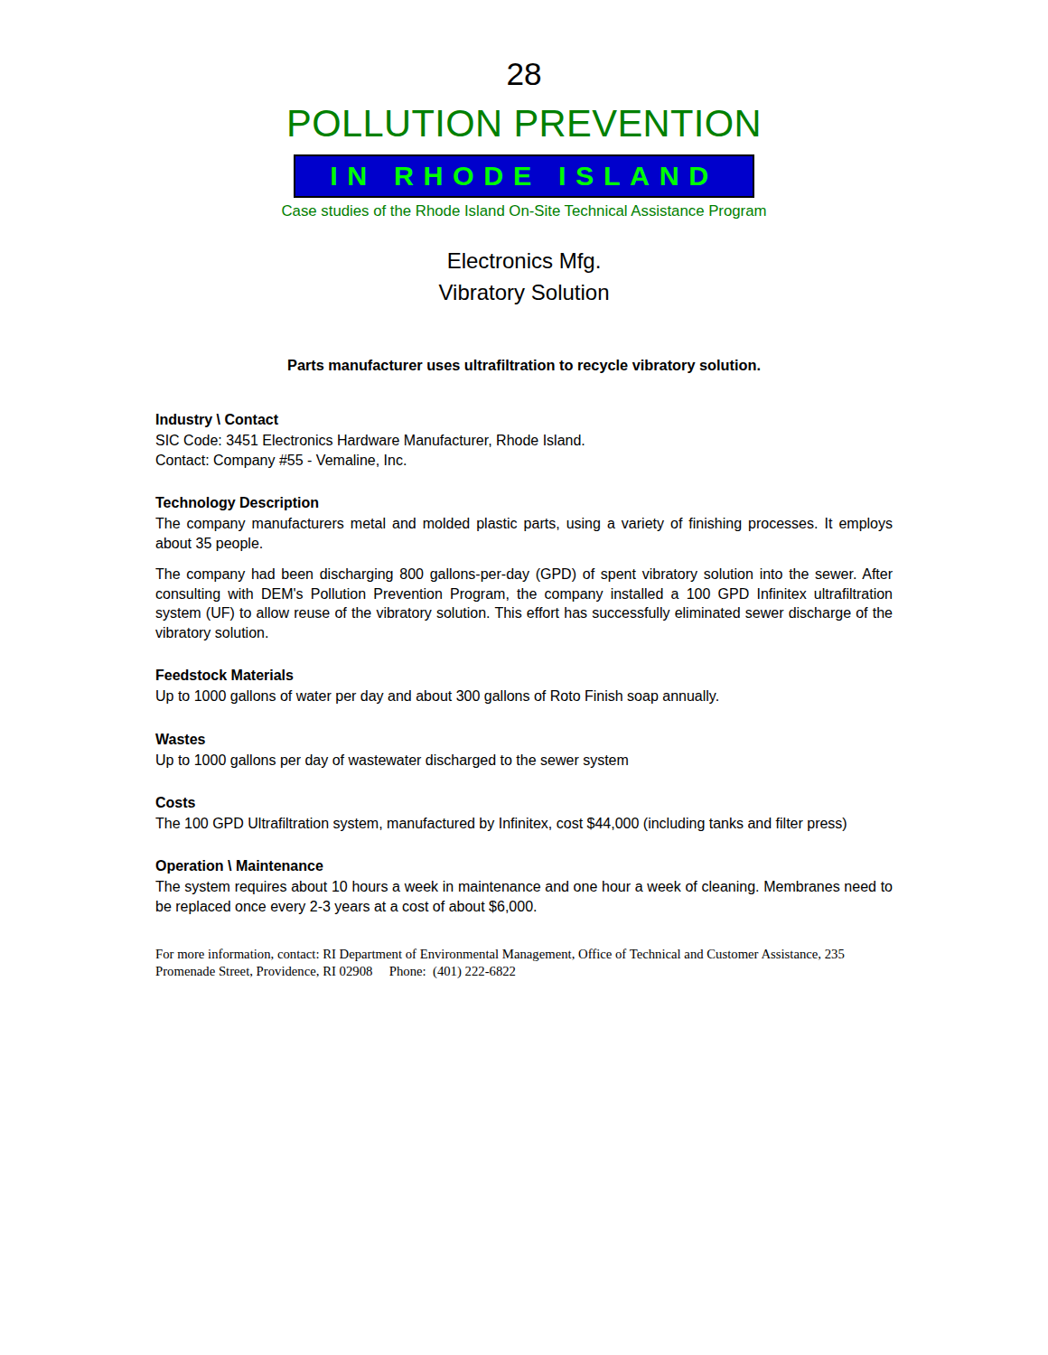28
POLLUTION PREVENTION
IN RHODE ISLAND
Case studies of the Rhode Island On-Site Technical Assistance Program
Electronics Mfg.
Vibratory Solution
Parts manufacturer uses ultrafiltration to recycle vibratory solution.
Industry \ Contact
SIC Code: 3451 Electronics Hardware Manufacturer, Rhode Island.
Contact: Company #55 - Vemaline, Inc.
Technology Description
The company manufacturers metal and molded plastic parts, using a variety of finishing processes. It employs about 35 people.
The company had been discharging 800 gallons-per-day (GPD) of spent vibratory solution into the sewer. After consulting with DEM's Pollution Prevention Program, the company installed a 100 GPD Infinitex ultrafiltration system (UF) to allow reuse of the vibratory solution. This effort has successfully eliminated sewer discharge of the vibratory solution.
Feedstock Materials
Up to 1000 gallons of water per day and about 300 gallons of Roto Finish soap annually.
Wastes
Up to 1000 gallons per day of wastewater discharged to the sewer system
Costs
The 100 GPD Ultrafiltration system, manufactured by Infinitex, cost $44,000 (including tanks and filter press)
Operation \ Maintenance
The system requires about 10 hours a week in maintenance and one hour a week of cleaning. Membranes need to be replaced once every 2-3 years at a cost of about $6,000.
For more information, contact: RI Department of Environmental Management, Office of Technical and Customer Assistance, 235 Promenade Street, Providence, RI 02908 Phone: (401) 222-6822